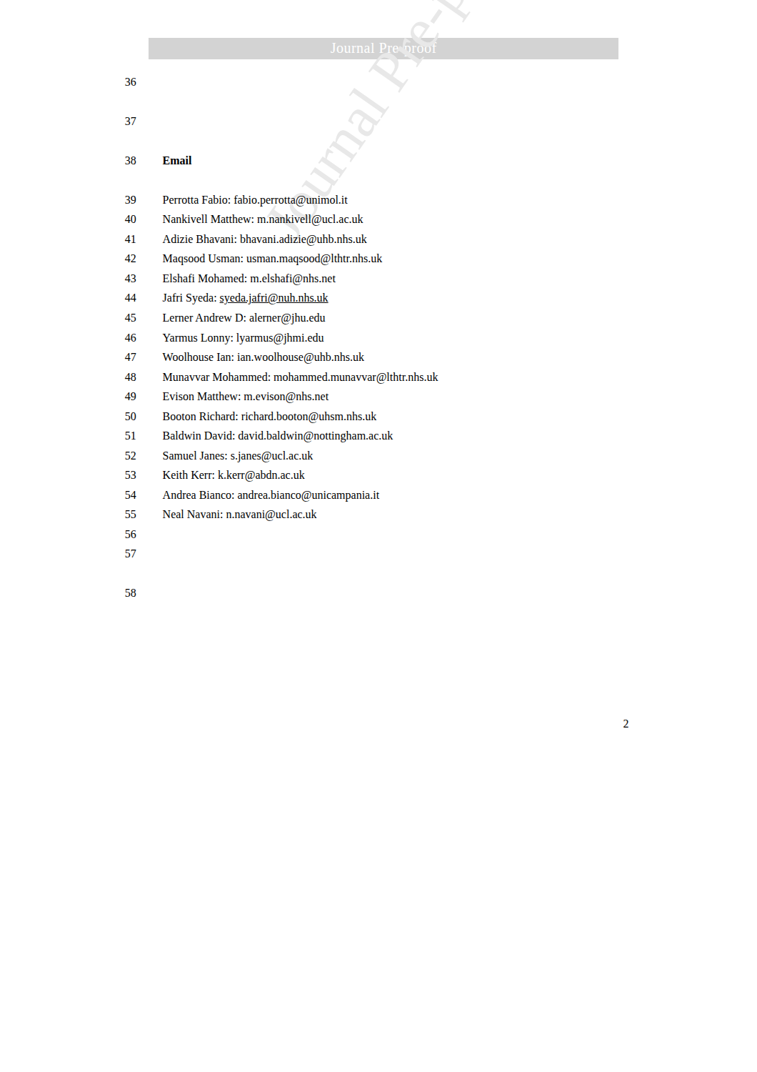Journal Pre-proof
Journal Pre-proof
| 36 | |
| 37 | |
| 38 | Email |
| 39 | Perrotta Fabio: fabio.perrotta@unimol.it |
| 40 | Nankivell Matthew: m.nankivell@ucl.ac.uk |
| 41 | Adizie Bhavani: bhavani.adizie@uhb.nhs.uk |
| 42 | Maqsood Usman: usman.maqsood@lthtr.nhs.uk |
| 43 | Elshafi Mohamed: m.elshafi@nhs.net |
| 44 | Jafri Syeda: syeda.jafri@nuh.nhs.uk |
| 45 | Lerner Andrew D: alerner@jhu.edu |
| 46 | Yarmus Lonny: lyarmus@jhmi.edu |
| 47 | Woolhouse Ian: ian.woolhouse@uhb.nhs.uk |
| 48 | Munavvar Mohammed: mohammed.munavvar@lthtr.nhs.uk |
| 49 | Evison Matthew: m.evison@nhs.net |
| 50 | Booton Richard: richard.booton@uhsm.nhs.uk |
| 51 | Baldwin David: david.baldwin@nottingham.ac.uk |
| 52 | Samuel Janes: s.janes@ucl.ac.uk |
| 53 | Keith Kerr: k.kerr@abdn.ac.uk |
| 54 | Andrea Bianco: andrea.bianco@unicampania.it |
| 55 | Neal Navani: n.navani@ucl.ac.uk |
| 56 | |
| 57 | |
| 58 | |
2